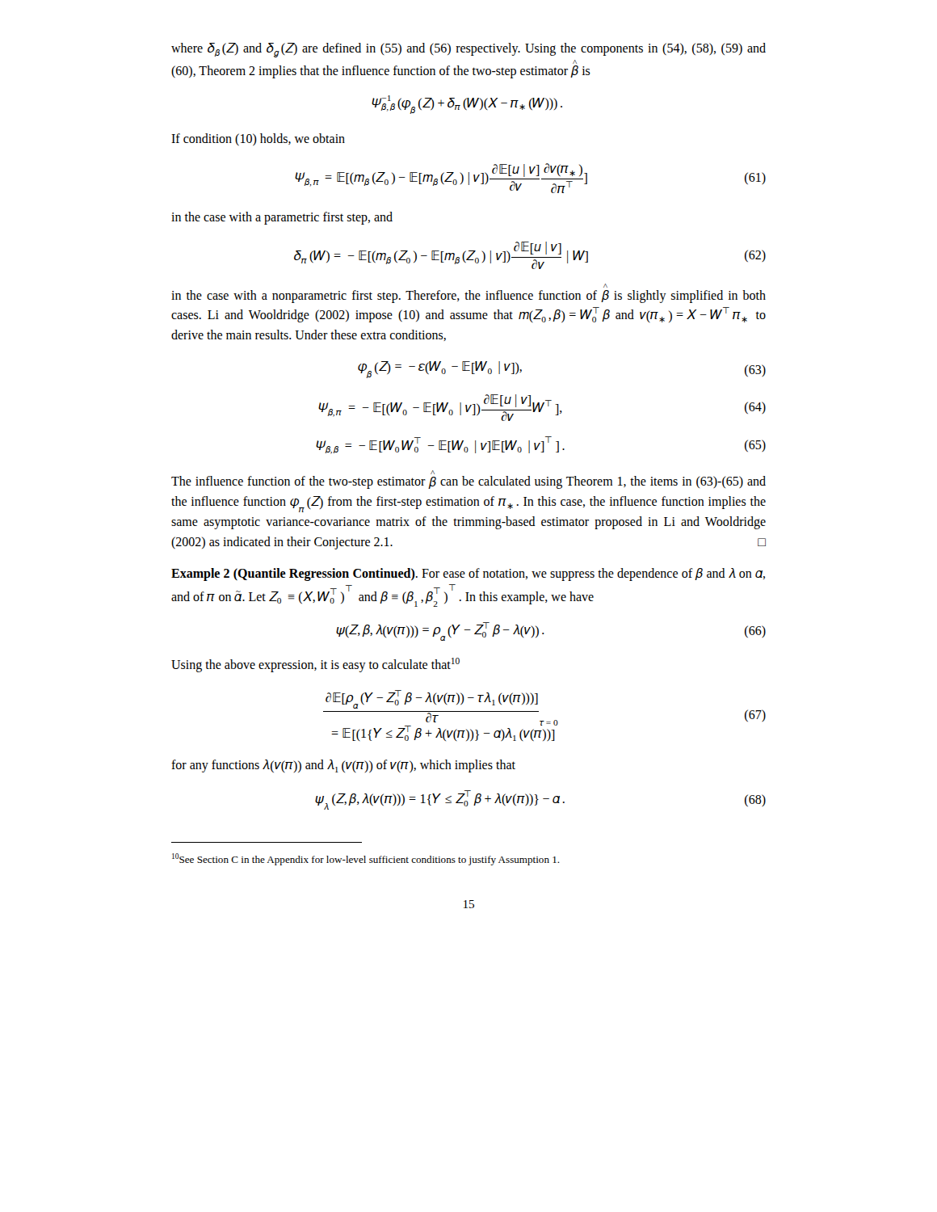where δβ(Z) and δg(Z) are defined in (55) and (56) respectively. Using the components in (54), (58), (59) and (60), Theorem 2 implies that the influence function of the two-step estimator β^ is
Ψβ,β−1 ( φβ(Z) + δπ(W) (X−π∗(W)) ) .
If condition (10) holds, we obtain
Ψβ,π = 𝔼 [ (mβ(Z0) − 𝔼[mβ(Z0)|v]) ∂𝔼[u|v] ∂v ∂v(π∗) ∂π⊤ ]
(61)
in the case with a parametric first step, and
δπ(W) = −𝔼 [ (mβ(Z0) − 𝔼[mβ(Z0)|v]) ∂𝔼[u|v] ∂v | W ]
(62)
in the case with a nonparametric first step. Therefore, the influence function of β^ is slightly simplified in both cases. Li and Wooldridge (2002) impose (10) and assume that m(Z0,β)=W0⊤β and v(π∗)=X−W⊤π∗ to derive the main results. Under these extra conditions,
φβ(Z) = −ε ( W0 − 𝔼[W0|v] ) ,
(63)
Ψβ,π = −𝔼 [ (W0−𝔼[W0|v]) ∂𝔼[u|v] ∂v W⊤ ] ,
(64)
Ψβ,β = −𝔼 [ W0W0⊤ − 𝔼[W0|v] 𝔼[W0|v]⊤ ] .
(65)
The influence function of the two-step estimator β^ can be calculated using Theorem 1, the items in (63)-(65) and the influence function φπ(Z) from the first-step estimation of π∗. In this case, the influence function implies the same asymptotic variance-covariance matrix of the trimming-based estimator proposed in Li and Wooldridge (2002) as indicated in their Conjecture 2.1. □
Example 2 (Quantile Regression Continued). For ease of notation, we suppress the dependence of β and λ on α, and of π on α~. Let Z0≡(X,W0⊤)⊤ and β≡(β1,β2⊤)⊤. In this example, we have
ψ (Z,β,λ(v(π))) = ρα (Y−Z0⊤β−λ(v)) .
(66)
Using the above expression, it is easy to calculate that10
∂𝔼 [ ρα (Y−Z0⊤β −λ(v(π)) −τλ1(v(π))) ] ∂τ τ=0 = 𝔼 [ ( 1 {Y≤Z0⊤β+λ(v(π))} −α ) λ1(v(π)) ]
(67)
for any functions λ(v(π)) and λ1(v(π)) of v(π), which implies that
ψλ (Z,β,λ(v(π))) = 1 {Y≤Z0⊤β+λ(v(π))} −α .
(68)
10See Section C in the Appendix for low-level sufficient conditions to justify Assumption 1.
15